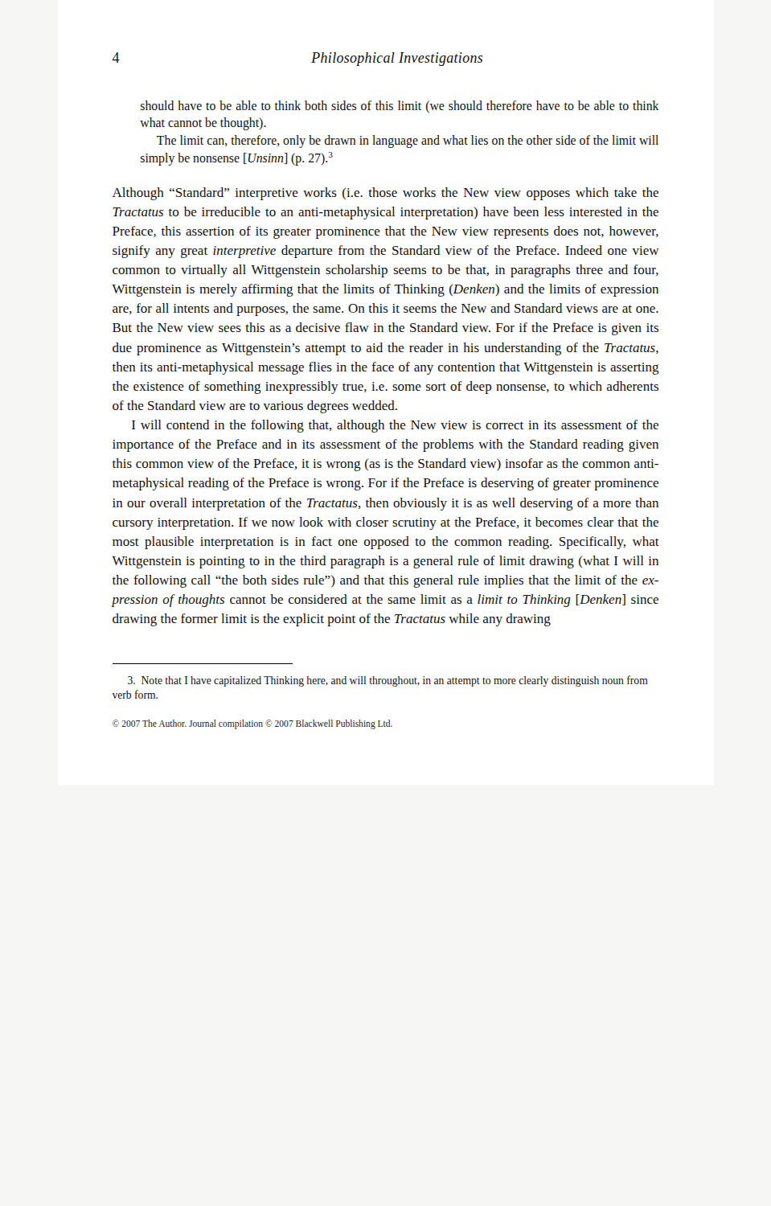4 Philosophical Investigations
should have to be able to think both sides of this limit (we should therefore have to be able to think what cannot be thought).
The limit can, therefore, only be drawn in language and what lies on the other side of the limit will simply be nonsense [Unsinn] (p. 27).3
Although “Standard” interpretive works (i.e. those works the New view opposes which take the Tractatus to be irreducible to an anti-metaphysical interpretation) have been less interested in the Preface, this assertion of its greater prominence that the New view represents does not, however, signify any great interpretive departure from the Standard view of the Preface. Indeed one view common to virtually all Wittgenstein scholarship seems to be that, in paragraphs three and four, Wittgenstein is merely affirming that the limits of Thinking (Denken) and the limits of expression are, for all intents and purposes, the same. On this it seems the New and Standard views are at one. But the New view sees this as a decisive flaw in the Standard view. For if the Preface is given its due prominence as Wittgenstein’s attempt to aid the reader in his understanding of the Tractatus, then its anti-metaphysical message flies in the face of any contention that Wittgenstein is asserting the existence of something inexpressibly true, i.e. some sort of deep nonsense, to which adherents of the Standard view are to various degrees wedded.
I will contend in the following that, although the New view is correct in its assessment of the importance of the Preface and in its assessment of the problems with the Standard reading given this common view of the Preface, it is wrong (as is the Standard view) insofar as the common anti-metaphysical reading of the Preface is wrong. For if the Preface is deserving of greater prominence in our overall interpretation of the Tractatus, then obviously it is as well deserving of a more than cursory interpretation. If we now look with closer scrutiny at the Preface, it becomes clear that the most plausible interpretation is in fact one opposed to the common reading. Specifically, what Wittgenstein is pointing to in the third paragraph is a general rule of limit drawing (what I will in the following call “the both sides rule”) and that this general rule implies that the limit of the expression of thoughts cannot be considered at the same limit as a limit to Thinking [Denken] since drawing the former limit is the explicit point of the Tractatus while any drawing
3. Note that I have capitalized Thinking here, and will throughout, in an attempt to more clearly distinguish noun from verb form.
© 2007 The Author. Journal compilation © 2007 Blackwell Publishing Ltd.